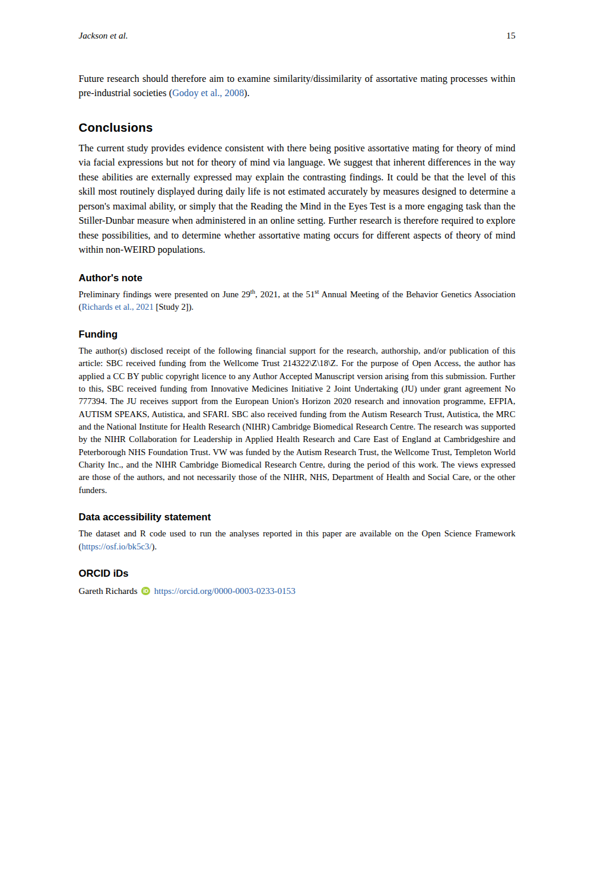Jackson et al. 15
Future research should therefore aim to examine similarity/dissimilarity of assortative mating processes within pre-industrial societies (Godoy et al., 2008).
Conclusions
The current study provides evidence consistent with there being positive assortative mating for theory of mind via facial expressions but not for theory of mind via language. We suggest that inherent differences in the way these abilities are externally expressed may explain the contrasting findings. It could be that the level of this skill most routinely displayed during daily life is not estimated accurately by measures designed to determine a person's maximal ability, or simply that the Reading the Mind in the Eyes Test is a more engaging task than the Stiller-Dunbar measure when administered in an online setting. Further research is therefore required to explore these possibilities, and to determine whether assortative mating occurs for different aspects of theory of mind within non-WEIRD populations.
Author's note
Preliminary findings were presented on June 29th, 2021, at the 51st Annual Meeting of the Behavior Genetics Association (Richards et al., 2021 [Study 2]).
Funding
The author(s) disclosed receipt of the following financial support for the research, authorship, and/or publication of this article: SBC received funding from the Wellcome Trust 214322\Z\18\Z. For the purpose of Open Access, the author has applied a CC BY public copyright licence to any Author Accepted Manuscript version arising from this submission. Further to this, SBC received funding from Innovative Medicines Initiative 2 Joint Undertaking (JU) under grant agreement No 777394. The JU receives support from the European Union's Horizon 2020 research and innovation programme, EFPIA, AUTISM SPEAKS, Autistica, and SFARI. SBC also received funding from the Autism Research Trust, Autistica, the MRC and the National Institute for Health Research (NIHR) Cambridge Biomedical Research Centre. The research was supported by the NIHR Collaboration for Leadership in Applied Health Research and Care East of England at Cambridgeshire and Peterborough NHS Foundation Trust. VW was funded by the Autism Research Trust, the Wellcome Trust, Templeton World Charity Inc., and the NIHR Cambridge Biomedical Research Centre, during the period of this work. The views expressed are those of the authors, and not necessarily those of the NIHR, NHS, Department of Health and Social Care, or the other funders.
Data accessibility statement
The dataset and R code used to run the analyses reported in this paper are available on the Open Science Framework (https://osf.io/bk5c3/).
ORCID iDs
Gareth Richards https://orcid.org/0000-0003-0233-0153